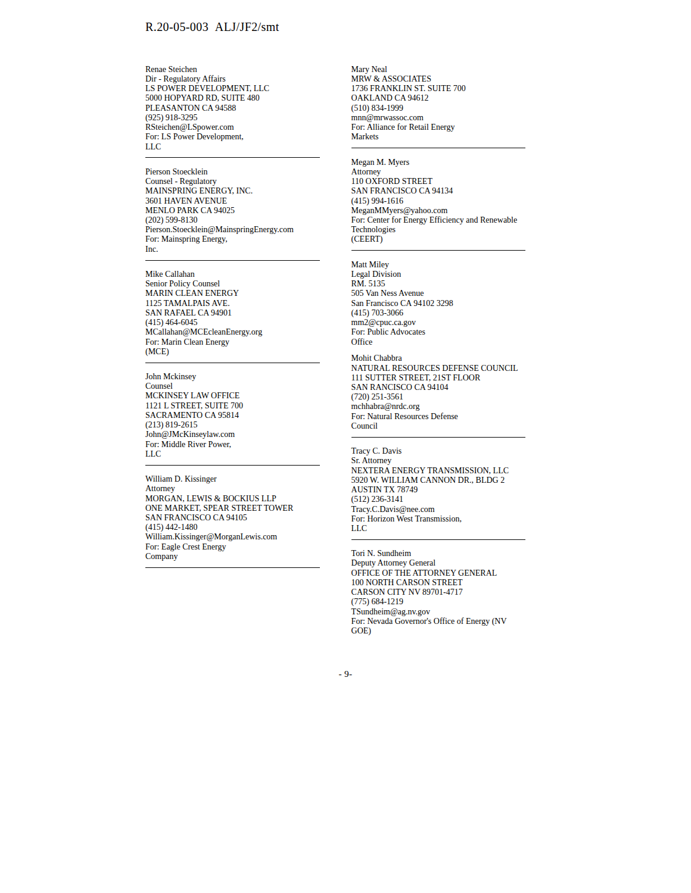R.20-05-003 ALJ/JF2/smt
Renae Steichen
Dir - Regulatory Affairs
LS POWER DEVELOPMENT, LLC
5000 HOPYARD RD, SUITE 480
PLEASANTON CA 94588
(925) 918-3295
RSteichen@LSpower.com
For: LS Power Development,
LLC
Pierson Stoecklein
Counsel - Regulatory
MAINSPRING ENERGY, INC.
3601 HAVEN AVENUE
MENLO PARK CA 94025
(202) 599-8130
Pierson.Stoecklein@MainspringEnergy.com
For: Mainspring Energy,
Inc.
Mike Callahan
Senior Policy Counsel
MARIN CLEAN ENERGY
1125 TAMALPAIS AVE.
SAN RAFAEL CA 94901
(415) 464-6045
MCallahan@MCEcleanEnergy.org
For: Marin Clean Energy
(MCE)
John Mckinsey
Counsel
MCKINSEY LAW OFFICE
1121 L STREET, SUITE 700
SACRAMENTO CA 95814
(213) 819-2615
John@JMcKinseylaw.com
For: Middle River Power,
LLC
William D. Kissinger
Attorney
MORGAN, LEWIS & BOCKIUS LLP
ONE MARKET, SPEAR STREET TOWER
SAN FRANCISCO CA 94105
(415) 442-1480
William.Kissinger@MorganLewis.com
For: Eagle Crest Energy
Company
Mary Neal
MRW & ASSOCIATES
1736 FRANKLIN ST. SUITE 700
OAKLAND CA 94612
(510) 834-1999
mnn@mrwassoc.com
For: Alliance for Retail Energy
Markets
Megan M. Myers
Attorney
110 OXFORD STREET
SAN FRANCISCO CA 94134
(415) 994-1616
MeganMMyers@yahoo.com
For: Center for Energy Efficiency and Renewable
Technologies
(CEERT)
Matt Miley
Legal Division
RM. 5135
505 Van Ness Avenue
San Francisco CA 94102 3298
(415) 703-3066
mm2@cpuc.ca.gov
For: Public Advocates
Office
Mohit Chabbra
NATURAL RESOURCES DEFENSE COUNCIL
111 SUTTER STREET, 21ST FLOOR
SAN RANCISCO CA 94104
(720) 251-3561
mchhabra@nrdc.org
For: Natural Resources Defense
Council
Tracy C. Davis
Sr. Attorney
NEXTERA ENERGY TRANSMISSION, LLC
5920 W. WILLIAM CANNON DR., BLDG 2
AUSTIN TX 78749
(512) 236-3141
Tracy.C.Davis@nee.com
For: Horizon West Transmission,
LLC
Tori N. Sundheim
Deputy Attorney General
OFFICE OF THE ATTORNEY GENERAL
100 NORTH CARSON STREET
CARSON CITY NV 89701-4717
(775) 684-1219
TSundheim@ag.nv.gov
For: Nevada Governor's Office of Energy (NV GOE)
- 9-